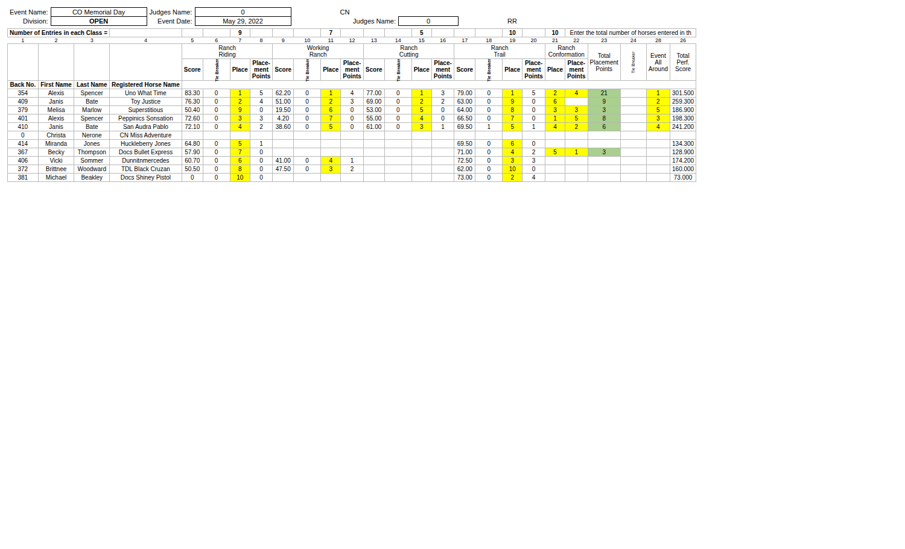| Event Name: | CO Memorial Day | Judges Name: | 0 | CN |
| Division: | OPEN | Event Date: | May 29, 2022 | Judges Name: | 0 | RR |
| Number of Entries in each Class = | | | | 9 | | | | 7 | | | | 5 | | | | 10 | | 10 | Enter the total number of horses entered in th |
| 1 | 2 | 3 | 4 | 5 | 6 | 7 | 8 | 9 | 10 | 11 | 12 | 13 | 14 | 15 | 16 | 17 | 18 | 19 | 20 | 21 | 22 | 23 | 24 | 28 | 26 |
| | | | | Ranch Riding | Working Ranch | Ranch Cutting | Ranch Trail | Ranch Conformation | Total Placement Points | Tie Breaker | Event All Around | Total Perf. Score |
| Score | Tie Breaker | Place | Place- ment Points | Score | Tie Breaker | Place | Place- ment Points | Score | Tie Breaker | Place | Place- ment Points | Score | Tie Breaker | Place | Place- ment Points | Place | Place- ment Points |
| Back No. | First Name | Last Name | Registered Horse Name | |
| 354 | Alexis | Spencer | Uno What Time | 83.30 | 0 | 1 | 5 | 62.20 | 0 | 1 | 4 | 77.00 | 0 | 1 | 3 | 79.00 | 0 | 1 | 5 | 2 | 4 | 21 | | 1 | 301.500 |
| 409 | Janis | Bate | Toy Justice | 76.30 | 0 | 2 | 4 | 51.00 | 0 | 2 | 3 | 69.00 | 0 | 2 | 2 | 63.00 | 0 | 9 | 0 | 6 | | 9 | | 2 | 259.300 |
| 379 | Melisa | Marlow | Superstitious | 50.40 | 0 | 9 | 0 | 19.50 | 0 | 6 | 0 | 53.00 | 0 | 5 | 0 | 64.00 | 0 | 8 | 0 | 3 | 3 | 3 | | 5 | 186.900 |
| 401 | Alexis | Spencer | Peppinics Sonsation | 72.60 | 0 | 3 | 3 | 4.20 | 0 | 7 | 0 | 55.00 | 0 | 4 | 0 | 66.50 | 0 | 7 | 0 | 1 | 5 | 8 | | 3 | 198.300 |
| 410 | Janis | Bate | San Audra Pablo | 72.10 | 0 | 4 | 2 | 38.60 | 0 | 5 | 0 | 61.00 | 0 | 3 | 1 | 69.50 | 1 | 5 | 1 | 4 | 2 | 6 | | 4 | 241.200 |
| 0 | Christa | Nerone | CN Miss Adventure | | | | | | | | | | | | | | | | | | | | | | |
| 414 | Miranda | Jones | Huckleberry Jones | 64.80 | 0 | 5 | 1 | | | | | | | | | 69.50 | 0 | 6 | 0 | | | | | | 134.300 |
| 367 | Becky | Thompson | Docs Bullet Express | 57.90 | 0 | 7 | 0 | | | | | | | | | 71.00 | 0 | 4 | 2 | 5 | 1 | 3 | | | 128.900 |
| 406 | Vicki | Sommer | Dunnitnmercedes | 60.70 | 0 | 6 | 0 | 41.00 | 0 | 4 | 1 | | | | | 72.50 | 0 | 3 | 3 | | | | | | 174.200 |
| 372 | Brittnee | Woodward | TDL Black Cruzan | 50.50 | 0 | 8 | 0 | 47.50 | 0 | 3 | 2 | | | | | 62.00 | 0 | 10 | 0 | | | | | | 160.000 |
| 381 | Michael | Beakley | Docs Shiney Pistol | 0 | 0 | 10 | 0 | | | | | | | | | 73.00 | 0 | 2 | 4 | | | | | | 73.000 |